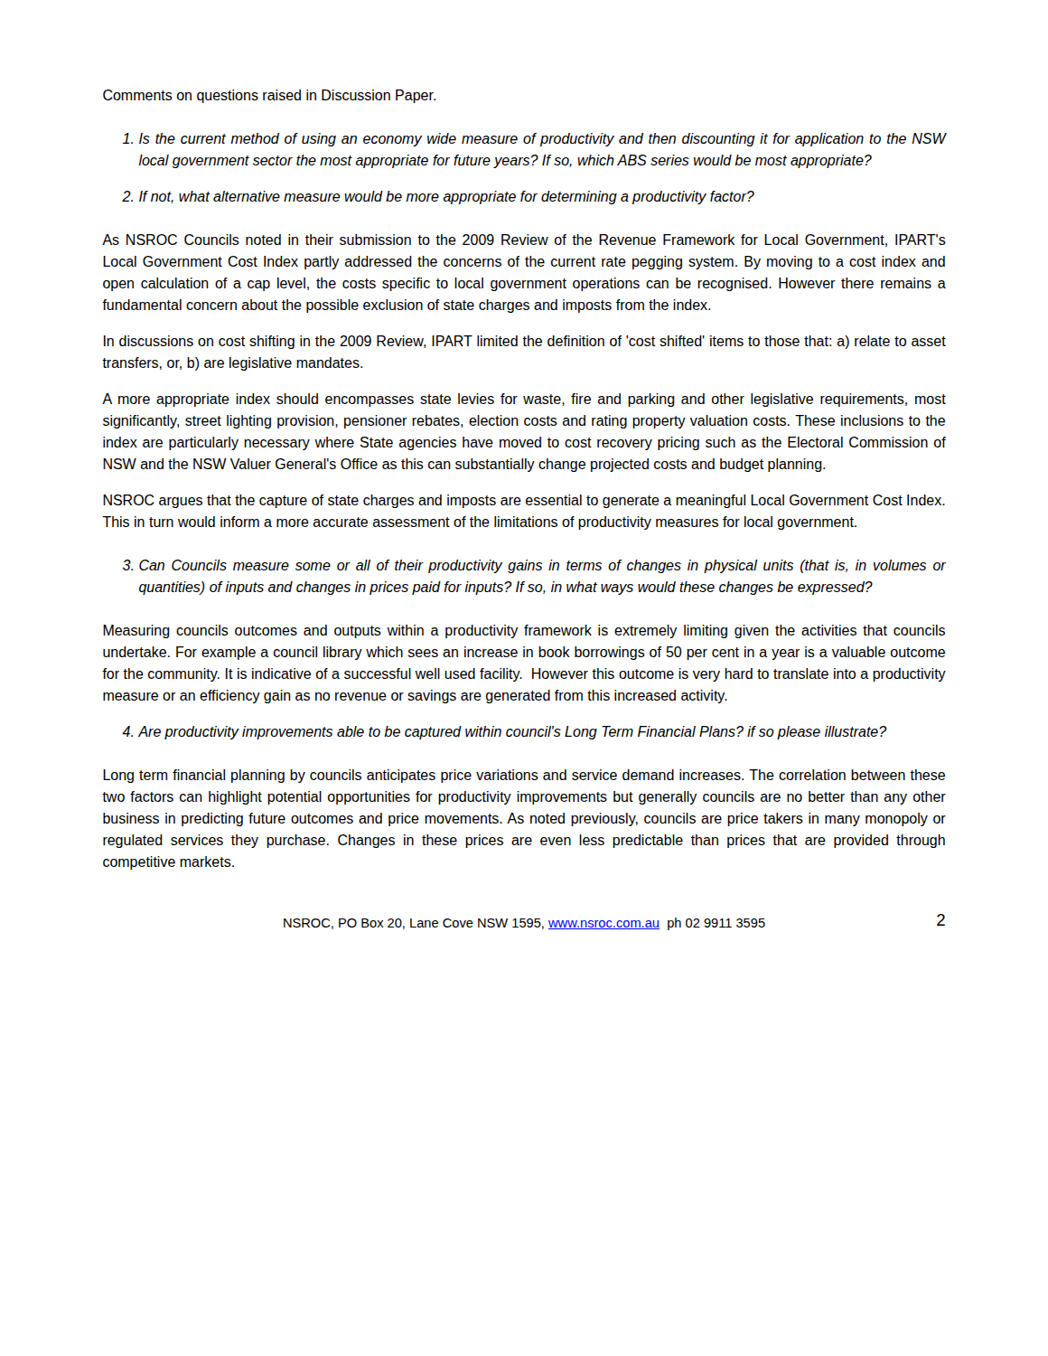Comments on questions raised in Discussion Paper.
Is the current method of using an economy wide measure of productivity and then discounting it for application to the NSW local government sector the most appropriate for future years? If so, which ABS series would be most appropriate?
If not, what alternative measure would be more appropriate for determining a productivity factor?
As NSROC Councils noted in their submission to the 2009 Review of the Revenue Framework for Local Government, IPART's Local Government Cost Index partly addressed the concerns of the current rate pegging system. By moving to a cost index and open calculation of a cap level, the costs specific to local government operations can be recognised. However there remains a fundamental concern about the possible exclusion of state charges and imposts from the index.
In discussions on cost shifting in the 2009 Review, IPART limited the definition of 'cost shifted' items to those that: a) relate to asset transfers, or, b) are legislative mandates.
A more appropriate index should encompasses state levies for waste, fire and parking and other legislative requirements, most significantly, street lighting provision, pensioner rebates, election costs and rating property valuation costs. These inclusions to the index are particularly necessary where State agencies have moved to cost recovery pricing such as the Electoral Commission of NSW and the NSW Valuer General's Office as this can substantially change projected costs and budget planning.
NSROC argues that the capture of state charges and imposts are essential to generate a meaningful Local Government Cost Index. This in turn would inform a more accurate assessment of the limitations of productivity measures for local government.
Can Councils measure some or all of their productivity gains in terms of changes in physical units (that is, in volumes or quantities) of inputs and changes in prices paid for inputs? If so, in what ways would these changes be expressed?
Measuring councils outcomes and outputs within a productivity framework is extremely limiting given the activities that councils undertake. For example a council library which sees an increase in book borrowings of 50 per cent in a year is a valuable outcome for the community. It is indicative of a successful well used facility. However this outcome is very hard to translate into a productivity measure or an efficiency gain as no revenue or savings are generated from this increased activity.
Are productivity improvements able to be captured within council's Long Term Financial Plans? if so please illustrate?
Long term financial planning by councils anticipates price variations and service demand increases. The correlation between these two factors can highlight potential opportunities for productivity improvements but generally councils are no better than any other business in predicting future outcomes and price movements. As noted previously, councils are price takers in many monopoly or regulated services they purchase. Changes in these prices are even less predictable than prices that are provided through competitive markets.
NSROC, PO Box 20, Lane Cove NSW 1595, www.nsroc.com.au ph 02 9911 3595 2